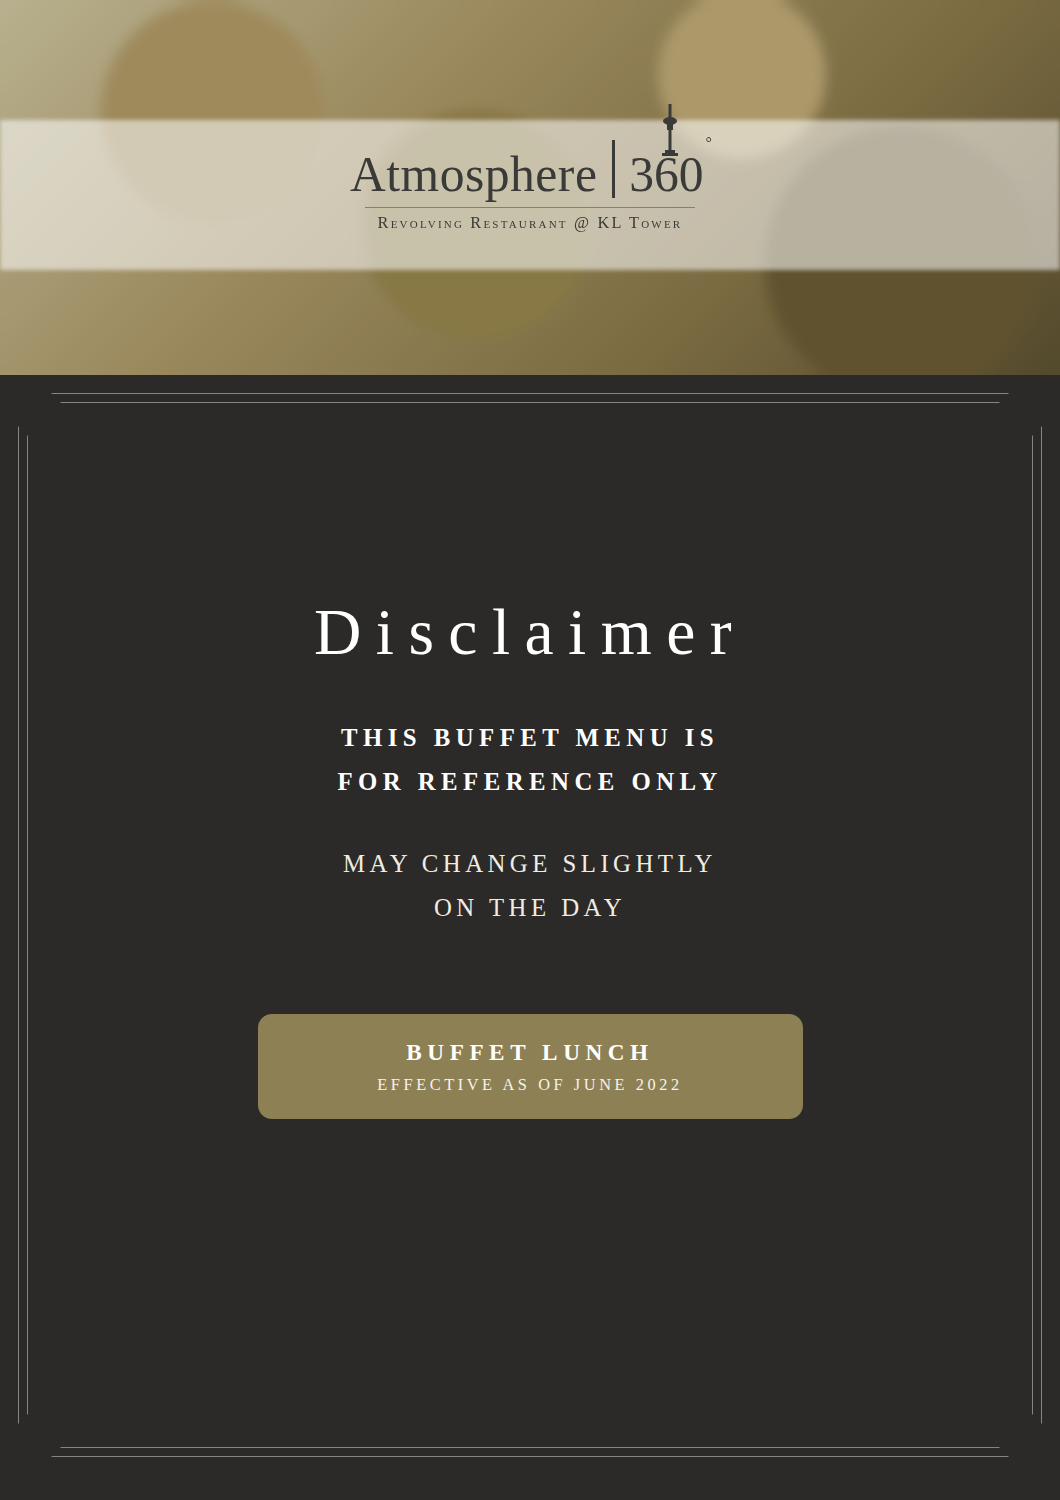Atmosphere 360°
Revolving Restaurant @ KL Tower
Disclaimer
This buffet menu is
for reference only
May change slightly
on the day
Buffet Lunch
Effective as of June 2022